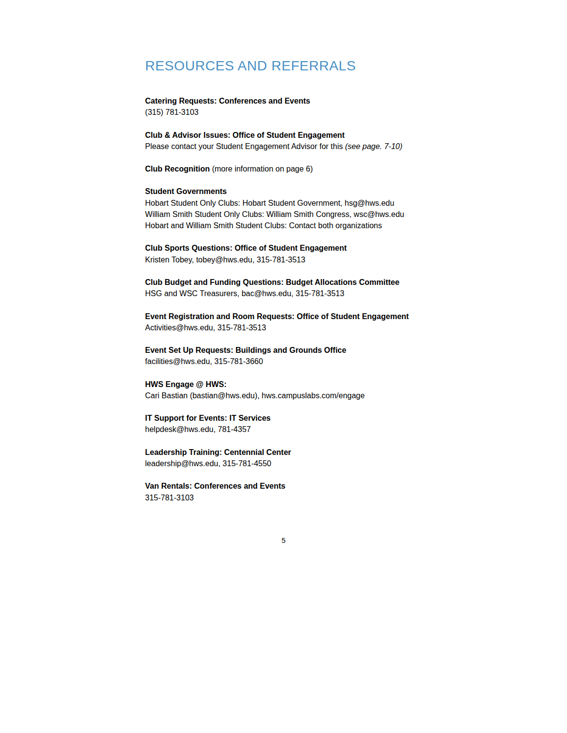RESOURCES AND REFERRALS
Catering Requests: Conferences and Events
(315) 781-3103
Club & Advisor Issues: Office of Student Engagement
Please contact your Student Engagement Advisor for this (see page. 7-10)
Club Recognition (more information on page 6)
Student Governments
Hobart Student Only Clubs: Hobart Student Government, hsg@hws.edu
William Smith Student Only Clubs: William Smith Congress, wsc@hws.edu
Hobart and William Smith Student Clubs: Contact both organizations
Club Sports Questions: Office of Student Engagement
Kristen Tobey, tobey@hws.edu, 315-781-3513
Club Budget and Funding Questions: Budget Allocations Committee
HSG and WSC Treasurers, bac@hws.edu, 315-781-3513
Event Registration and Room Requests: Office of Student Engagement
Activities@hws.edu, 315-781-3513
Event Set Up Requests: Buildings and Grounds Office
facilities@hws.edu, 315-781-3660
HWS Engage @ HWS:
Cari Bastian (bastian@hws.edu), hws.campuslabs.com/engage
IT Support for Events: IT Services
helpdesk@hws.edu, 781-4357
Leadership Training: Centennial Center
leadership@hws.edu, 315-781-4550
Van Rentals: Conferences and Events
315-781-3103
5